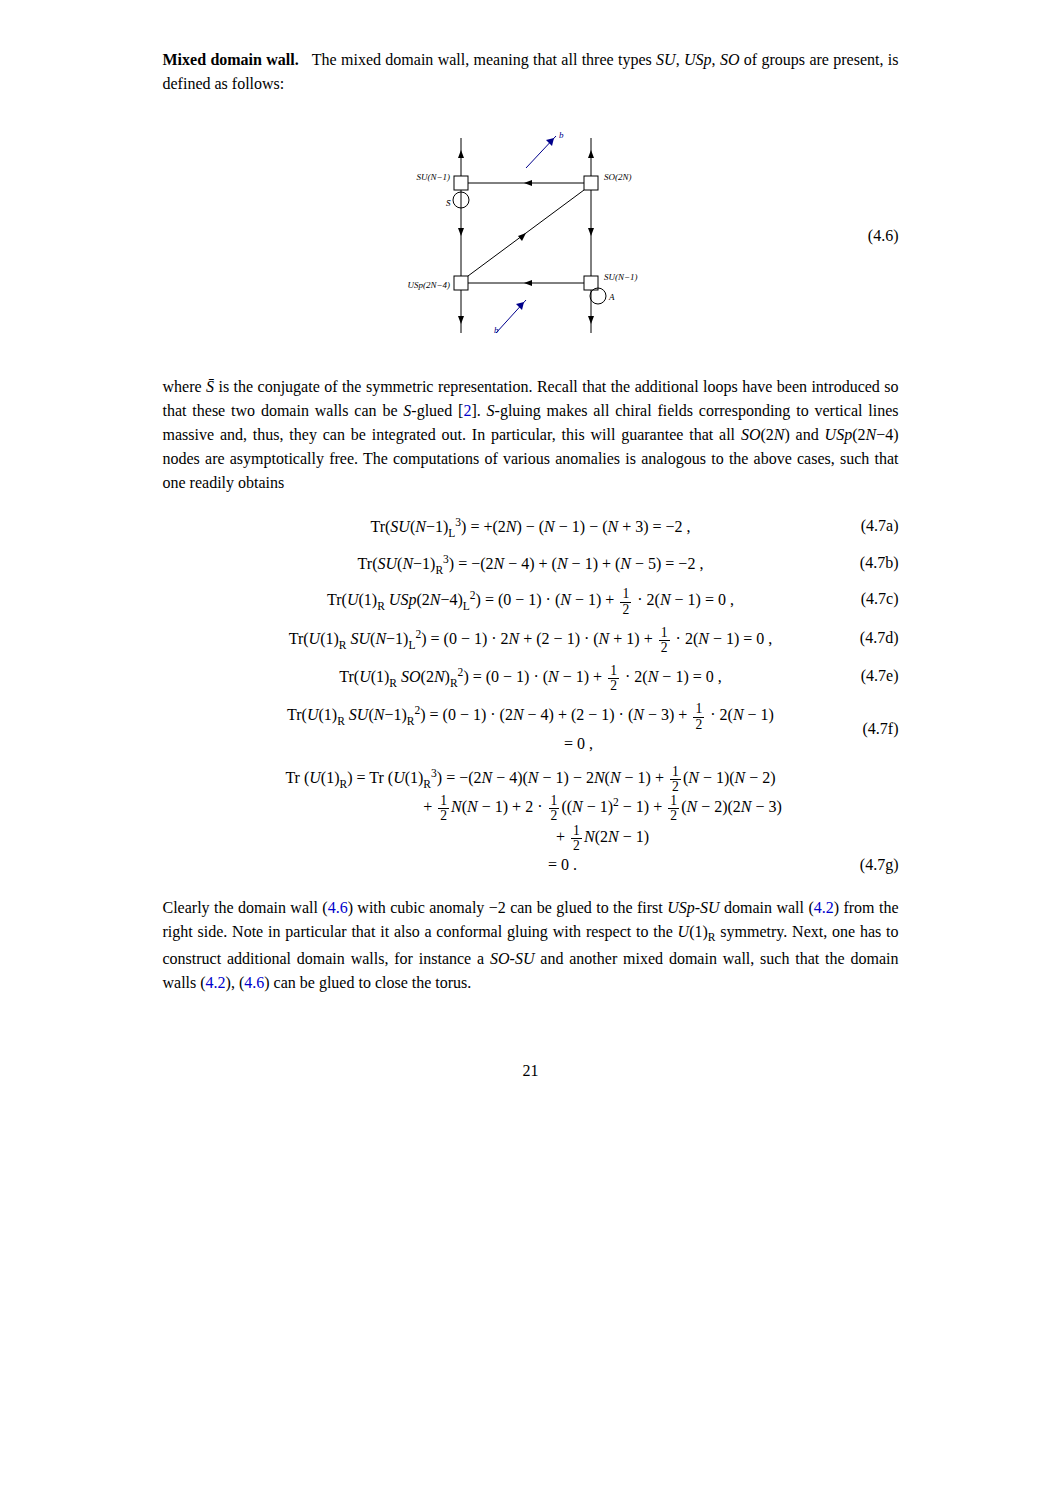Mixed domain wall. The mixed domain wall, meaning that all three types SU, USp, SO of groups are present, is defined as follows:
SU(N−1) SO(2N) USp(2N−4) SU(N−1) S̄ A b b
(4.6)
where S̄ is the conjugate of the symmetric representation. Recall that the additional loops have been introduced so that these two domain walls can be S-glued [2]. S-gluing makes all chiral fields corresponding to vertical lines massive and, thus, they can be integrated out. In particular, this will guarantee that all SO(2N) and USp(2N−4) nodes are asymptotically free. The computations of various anomalies is analogous to the above cases, such that one readily obtains
Tr(SU(N−1)L3) = +(2N) − (N − 1) − (N + 3) = −2 , (4.7a)
Tr(SU(N−1)R3) = −(2N − 4) + (N − 1) + (N − 5) = −2 , (4.7b)
Tr(U(1)R USp(2N−4)L2) = (0 − 1) · (N − 1) + 12 · 2(N − 1) = 0 , (4.7c)
Tr(U(1)R SU(N−1)L2) = (0 − 1) · 2N + (2 − 1) · (N + 1) + 12 · 2(N − 1) = 0 , (4.7d)
Tr(U(1)R SO(2N)R2) = (0 − 1) · (N − 1) + 12 · 2(N − 1) = 0 , (4.7e)
Tr(U(1)R SU(N−1)R2) = (0 − 1) · (2N − 4) + (2 − 1) · (N − 3) + 12 · 2(N − 1) = 0 , (4.7f)
Tr (U(1)R) = Tr (U(1)R3) = −(2N − 4)(N − 1) − 2N(N − 1) + 12(N − 1)(N − 2) + 12 N(N − 1) + 2 · 12((N − 1)2 − 1) + 12(N − 2)(2N − 3) + 12 N(2N − 1) = 0 . (4.7g)
Clearly the domain wall (4.6) with cubic anomaly −2 can be glued to the first USp-SU domain wall (4.2) from the right side. Note in particular that it also a conformal gluing with respect to the U(1)R symmetry. Next, one has to construct additional domain walls, for instance a SO-SU and another mixed domain wall, such that the domain walls (4.2), (4.6) can be glued to close the torus.
21